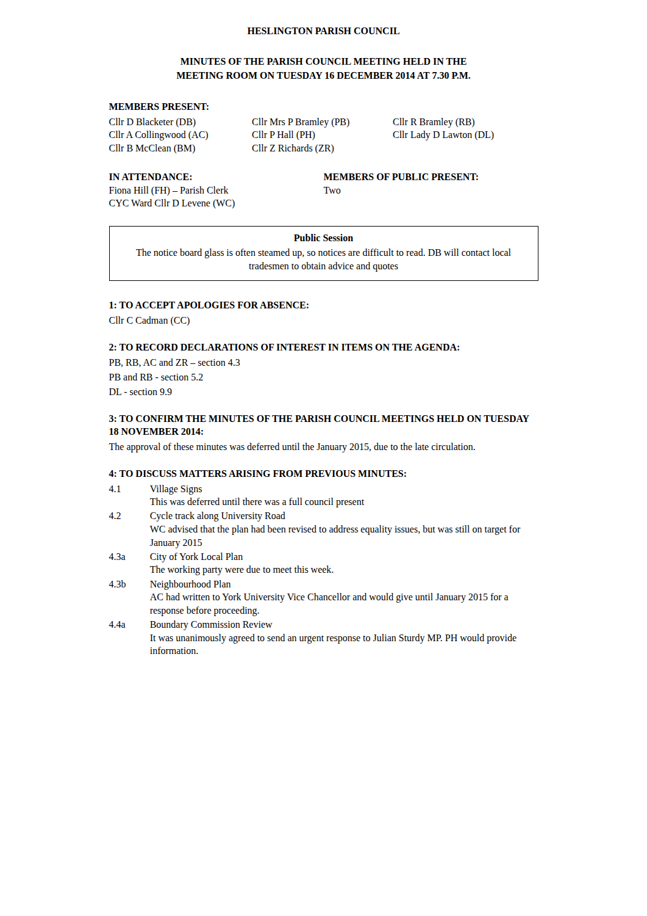Heslington Parish Council
Minutes of the Parish Council Meeting held in the
Meeting Room on Tuesday 16 December 2014 at 7.30 p.m.
Members Present:
| Cllr D Blacketer (DB) | Cllr Mrs P Bramley (PB) | Cllr R Bramley (RB) |
| Cllr A Collingwood (AC) | Cllr P Hall (PH) | Cllr Lady D Lawton (DL) |
| Cllr B McClean (BM) | Cllr Z Richards (ZR) | |
| In Attendance: | Members of Public Present: |
| Fiona Hill (FH) – Parish Clerk | Two |
| CYC Ward Cllr D Levene (WC) | |
Public Session
The notice board glass is often steamed up, so notices are difficult to read. DB will contact local tradesmen to obtain advice and quotes
1: To accept apologies for absence:
Cllr C Cadman (CC)
2: To record declarations of interest in items on the agenda:
PB, RB, AC and ZR – section 4.3
PB and RB - section 5.2
DL - section 9.9
3: To confirm the minutes of the Parish Council meetings held on Tuesday 18 November 2014:
The approval of these minutes was deferred until the January 2015, due to the late circulation.
4: To discuss matters arising from previous minutes:
4.1
Village Signs This was deferred until there was a full council present
4.2
Cycle track along University Road WC advised that the plan had been revised to address equality issues, but was still on target for January 2015
4.3a
City of York Local Plan The working party were due to meet this week.
4.3b
Neighbourhood Plan AC had written to York University Vice Chancellor and would give until January 2015 for a response before proceeding.
4.4a
Boundary Commission Review It was unanimously agreed to send an urgent response to Julian Sturdy MP. PH would provide information.